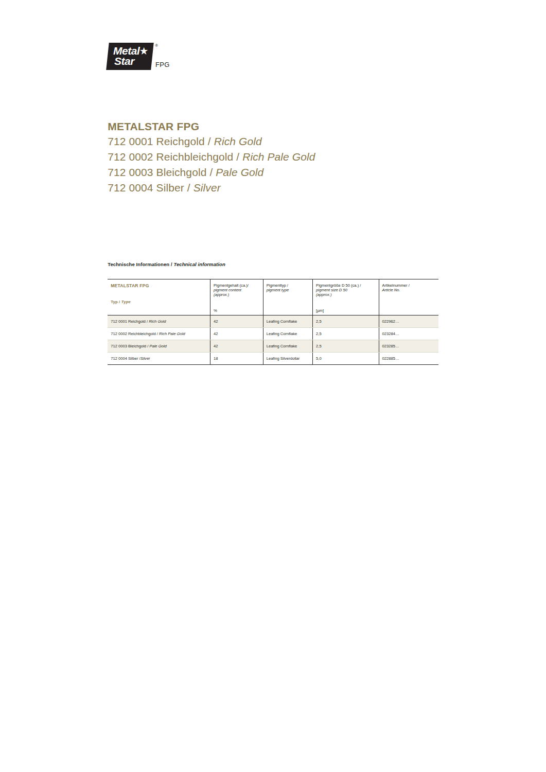® Metal★ Star FPG
METALSTAR FPG
712 0001 Reichgold / Rich Gold
712 0002 Reichbleichgold / Rich Pale Gold
712 0003 Bleichgold / Pale Gold
712 0004 Silber / Silver
Technische Informationen / Technical information
| METALSTAR FPG Typ / Type | Pigmentgehalt (ca.)/ pigment content (approx.) % | Pigmenttyp / pigment type | Pigmentgröße D 50 (ca.) / pigment size D 50 (approx.) [µm] | Artikelnummer / Article No. |
| --- | --- | --- | --- | --- |
| 712 0001 Reichgold / Rich Gold | 42 | Leafing Cornflake | 2,5 | 022962… |
| 712 0002 Reichbleichgold / Rich Pale Gold | 42 | Leafing Cornflake | 2,5 | 023284… |
| 712 0003 Bleichgold / Pale Gold | 42 | Leafing Cornflake | 2,5 | 023285… |
| 712 0004 Silber / Silver | 18 | Leafing Silverdollar | 5,0 | 022885… |